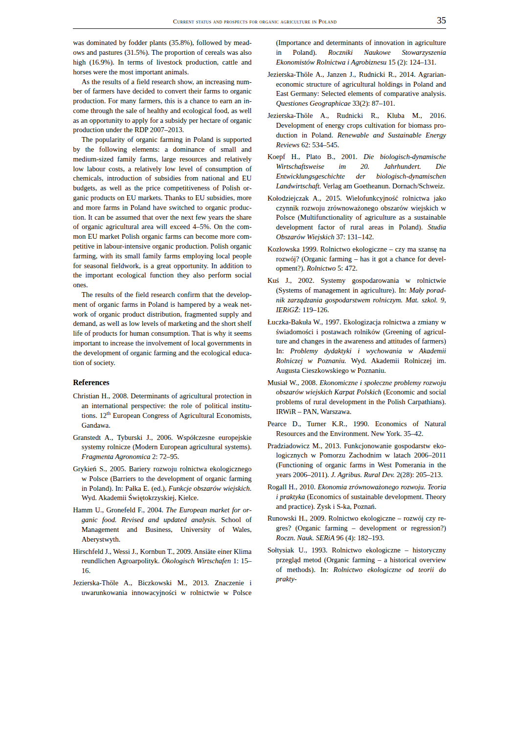Current status and prospects for organic agriculture in Poland 35
was dominated by fodder plants (35.8%), followed by meadows and pastures (31.5%). The proportion of cereals was also high (16.9%). In terms of livestock production, cattle and horses were the most important animals.
As the results of a field research show, an increasing number of farmers have decided to convert their farms to organic production. For many farmers, this is a chance to earn an income through the sale of healthy and ecological food, as well as an opportunity to apply for a subsidy per hectare of organic production under the RDP 2007–2013.
The popularity of organic farming in Poland is supported by the following elements: a dominance of small and medium-sized family farms, large resources and relatively low labour costs, a relatively low level of consumption of chemicals, introduction of subsidies from national and EU budgets, as well as the price competitiveness of Polish organic products on EU markets. Thanks to EU subsidies, more and more farms in Poland have switched to organic production. It can be assumed that over the next few years the share of organic agricultural area will exceed 4–5%. On the common EU market Polish organic farms can become more competitive in labour-intensive organic production. Polish organic farming, with its small family farms employing local people for seasonal fieldwork, is a great opportunity. In addition to the important ecological function they also perform social ones.
The results of the field research confirm that the development of organic farms in Poland is hampered by a weak network of organic product distribution, fragmented supply and demand, as well as low levels of marketing and the short shelf life of products for human consumption. That is why it seems important to increase the involvement of local governments in the development of organic farming and the ecological education of society.
References
Christian H., 2008. Determinants of agricultural protection in an international perspective: the role of political institutions. 12th European Congress of Agricultural Economists, Gandawa.
Granstedt A., Tyburski J., 2006. Współczesne europejskie systemy rolnicze (Modern European agricultural systems). Fragmenta Agronomica 2: 72–95.
Grykień S., 2005. Bariery rozwoju rolnictwa ekologicznego w Polsce (Barriers to the development of organic farming in Poland). In: Pałka E. (ed.), Funkcje obszarów wiejskich. Wyd. Akademii Świętokrzyskiej, Kielce.
Hamm U., Gronefeld F., 2004. The European market for organic food. Revised and updated analysis. School of Management and Business, University of Wales, Aberystwyth.
Hirschfeld J., Wessi J., Kornbun T., 2009. Ansiäte einer Klima reundlichen Agroarpolityk. Ökologisch Wirtschafen 1: 15–16.
Jezierska-Thöle A., Biczkowski M., 2013. Znaczenie i uwarunkowania innowacyjności w rolnictwie w Polsce (Importance and determinants of innovation in agriculture in Poland). Roczniki Naukowe Stowarzyszenia Ekonomistów Rolnictwa i Agrobiznesu 15 (2): 124–131.
Jezierska-Thöle A., Janzen J., Rudnicki R., 2014. Agrarian-economic structure of agricultural holdings in Poland and East Germany: Selected elements of comparative analysis. Questiones Geographicae 33(2): 87–101.
Jezierska-Thöle A., Rudnicki R., Kluba M., 2016. Development of energy crops cultivation for biomass production in Poland. Renewable and Sustainable Energy Reviews 62: 534–545.
Koepf H., Plato B., 2001. Die biologisch-dynamische Wirtschaftsweise im 20. Jahrhundert. Die Entwicklungsgeschichte der biologisch-dynamischen Landwirtschaft. Verlag am Goetheanun. Dornach/Schweiz.
Kołodziejczak A., 2015. Wielofunkcyjność rolnictwa jako czynnik rozwoju zrównoważonego obszarów wiejskich w Polsce (Multifunctionality of agriculture as a sustainable development factor of rural areas in Poland). Studia Obszarów Wiejskich 37: 131–142.
Kozłowska 1999. Rolnictwo ekologiczne – czy ma szansę na rozwój? (Organic farming – has it got a chance for development?). Rolnictwo 5: 472.
Kuś J., 2002. Systemy gospodarowania w rolnictwie (Systems of management in agriculture). In: Mały poradnik zarządzania gospodarstwem rolniczym. Mat. szkol. 9, IERiGŻ: 119–126.
Łuczka-Bakuła W., 1997. Ekologizacja rolnictwa a zmiany w świadomości i postawach rolników (Greening of agriculture and changes in the awareness and attitudes of farmers) In: Problemy dydaktyki i wychowania w Akademii Rolniczej w Poznaniu. Wyd. Akademii Rolniczej im. Augusta Cieszkowskiego w Poznaniu.
Musiał W., 2008. Ekonomiczne i społeczne problemy rozwoju obszarów wiejskich Karpat Polskich (Economic and social problems of rural development in the Polish Carpathians). IRWiR – PAN, Warszawa.
Pearce D., Turner K.R., 1990. Economics of Natural Resources and the Environment. New York. 35–42.
Pradziadowicz M., 2013. Funkcjonowanie gospodarstw ekologicznych w Pomorzu Zachodnim w latach 2006–2011 (Functioning of organic farms in West Pomerania in the years 2006–2011). J. Agribus. Rural Dev. 2(28): 205–213.
Rogall H., 2010. Ekonomia zrównoważonego rozwoju. Teoria i praktyka (Economics of sustainable development. Theory and practice). Zysk i S-ka, Poznań.
Runowski H., 2009. Rolnictwo ekologiczne – rozwój czy regres? (Organic farming – development or regression?) Roczn. Nauk. SERiA 96 (4): 182–193.
Sołtysiak U., 1993. Rolnictwo ekologiczne – historyczny przegląd metod (Organic farming – a historical overview of methods). In: Rolnictwo ekologiczne od teorii do prakty-